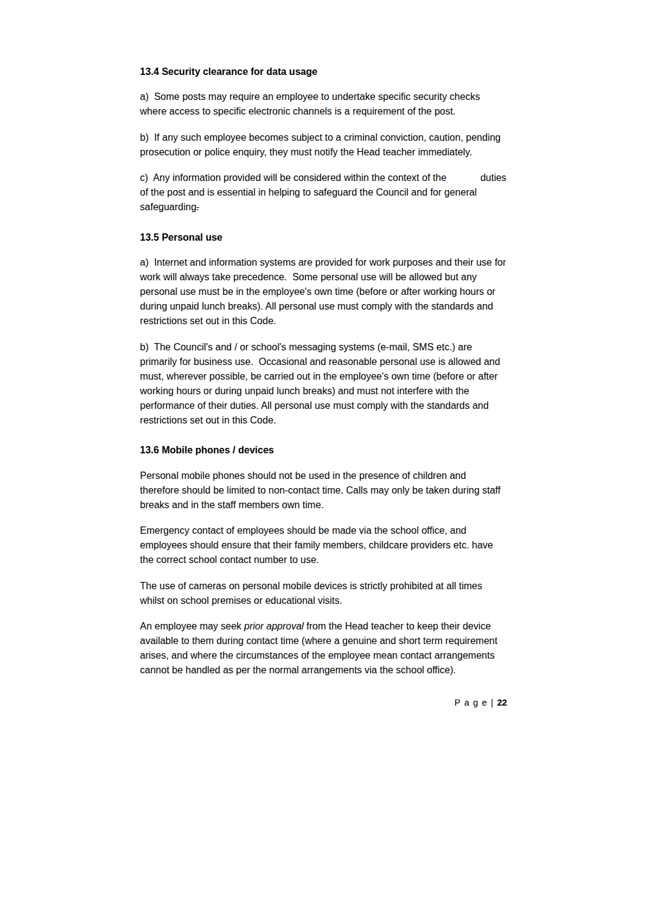13.4 Security clearance for data usage
a) Some posts may require an employee to undertake specific security checks where access to specific electronic channels is a requirement of the post.
b) If any such employee becomes subject to a criminal conviction, caution, pending prosecution or police enquiry, they must notify the Head teacher immediately.
c) Any information provided will be considered within the context of the duties of the post and is essential in helping to safeguard the Council and for general safeguarding.
13.5 Personal use
a) Internet and information systems are provided for work purposes and their use for work will always take precedence. Some personal use will be allowed but any personal use must be in the employee's own time (before or after working hours or during unpaid lunch breaks). All personal use must comply with the standards and restrictions set out in this Code.
b) The Council's and / or school's messaging systems (e-mail, SMS etc.) are primarily for business use. Occasional and reasonable personal use is allowed and must, wherever possible, be carried out in the employee's own time (before or after working hours or during unpaid lunch breaks) and must not interfere with the performance of their duties. All personal use must comply with the standards and restrictions set out in this Code.
13.6 Mobile phones / devices
Personal mobile phones should not be used in the presence of children and therefore should be limited to non-contact time. Calls may only be taken during staff breaks and in the staff members own time.
Emergency contact of employees should be made via the school office, and employees should ensure that their family members, childcare providers etc. have the correct school contact number to use.
The use of cameras on personal mobile devices is strictly prohibited at all times whilst on school premises or educational visits.
An employee may seek prior approval from the Head teacher to keep their device available to them during contact time (where a genuine and short term requirement arises, and where the circumstances of the employee mean contact arrangements cannot be handled as per the normal arrangements via the school office).
P a g e | 22